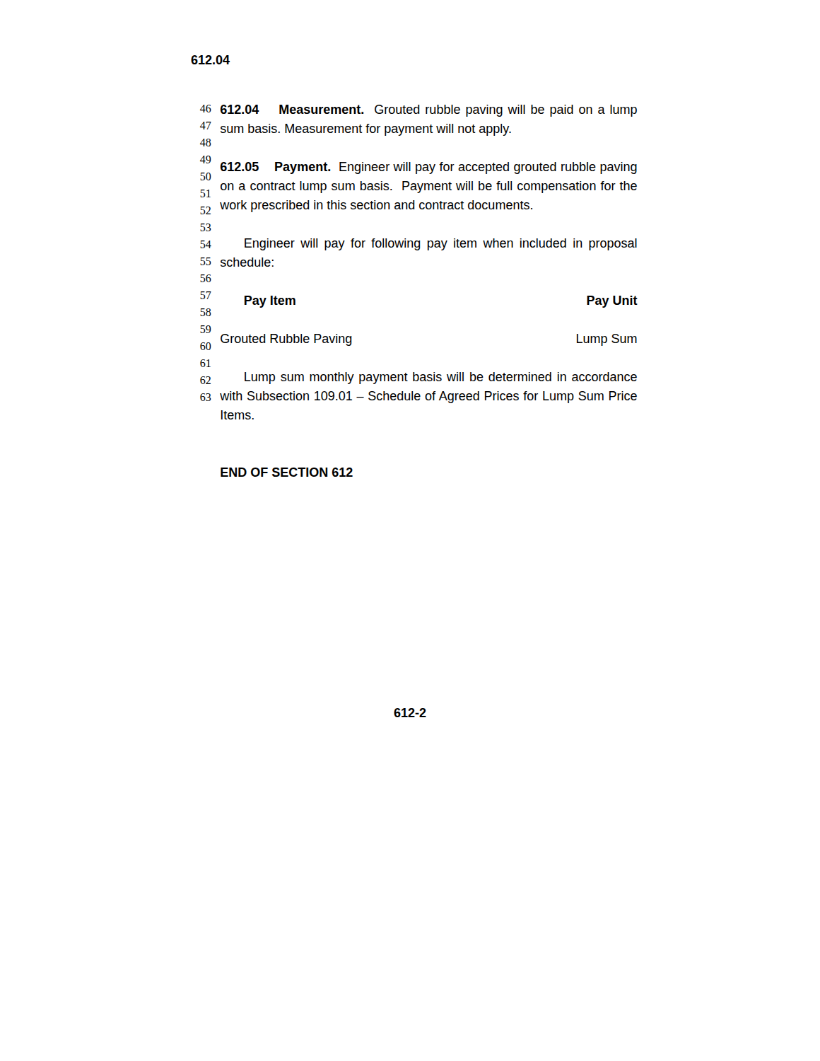612.04
46
47
48
49
50
51
52
53
54
55
56
57
58
59
60
61
62
63
612.04 Measurement. Grouted rubble paving will be paid on a lump sum basis. Measurement for payment will not apply.
612.05 Payment. Engineer will pay for accepted grouted rubble paving on a contract lump sum basis. Payment will be full compensation for the work prescribed in this section and contract documents.
Engineer will pay for following pay item when included in proposal schedule:
Pay Item Pay Unit
Grouted Rubble Paving Lump Sum
Lump sum monthly payment basis will be determined in accordance with Subsection 109.01 – Schedule of Agreed Prices for Lump Sum Price Items.
END OF SECTION 612
612-2